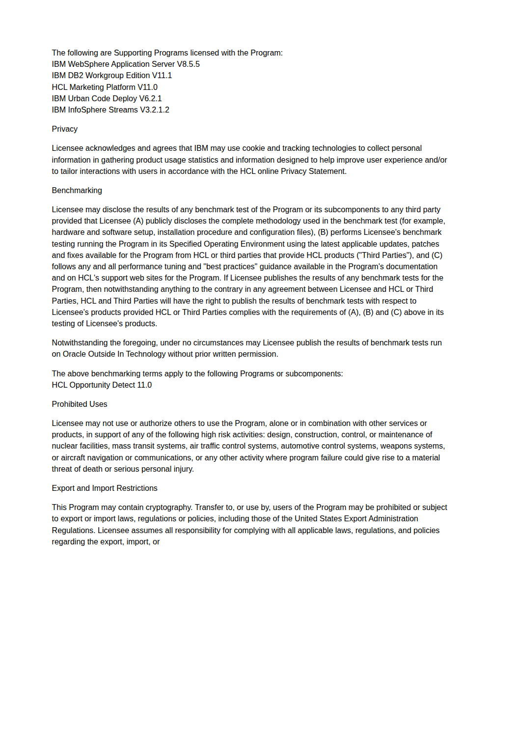The following are Supporting Programs licensed with the Program:
IBM WebSphere Application Server V8.5.5
IBM DB2 Workgroup Edition V11.1
HCL Marketing Platform V11.0
IBM Urban Code Deploy V6.2.1
IBM InfoSphere Streams V3.2.1.2
Privacy
Licensee acknowledges and agrees that IBM may use cookie and tracking technologies to collect personal information in gathering product usage statistics and information designed to help improve user experience and/or to tailor interactions with users in accordance with the HCL online Privacy Statement.
Benchmarking
Licensee may disclose the results of any benchmark test of the Program or its subcomponents to any third party provided that Licensee (A) publicly discloses the complete methodology used in the benchmark test (for example, hardware and software setup, installation procedure and configuration files), (B) performs Licensee's benchmark testing running the Program in its Specified Operating Environment using the latest applicable updates, patches and fixes available for the Program from HCL or third parties that provide HCL products ("Third Parties"), and (C) follows any and all performance tuning and "best practices" guidance available in the Program's documentation and on HCL's support web sites for the Program. If Licensee publishes the results of any benchmark tests for the Program, then notwithstanding anything to the contrary in any agreement between Licensee and HCL or Third Parties, HCL and Third Parties will have the right to publish the results of benchmark tests with respect to Licensee's products provided HCL or Third Parties complies with the requirements of (A), (B) and (C) above in its testing of Licensee's products.
Notwithstanding the foregoing, under no circumstances may Licensee publish the results of benchmark tests run on Oracle Outside In Technology without prior written permission.
The above benchmarking terms apply to the following Programs or subcomponents:
HCL Opportunity Detect 11.0
Prohibited Uses
Licensee may not use or authorize others to use the Program, alone or in combination with other services or products, in support of any of the following high risk activities: design, construction, control, or maintenance of nuclear facilities, mass transit systems, air traffic control systems, automotive control systems, weapons systems, or aircraft navigation or communications, or any other activity where program failure could give rise to a material threat of death or serious personal injury.
Export and Import Restrictions
This Program may contain cryptography. Transfer to, or use by, users of the Program may be prohibited or subject to export or import laws, regulations or policies, including those of the United States Export Administration Regulations. Licensee assumes all responsibility for complying with all applicable laws, regulations, and policies regarding the export, import, or